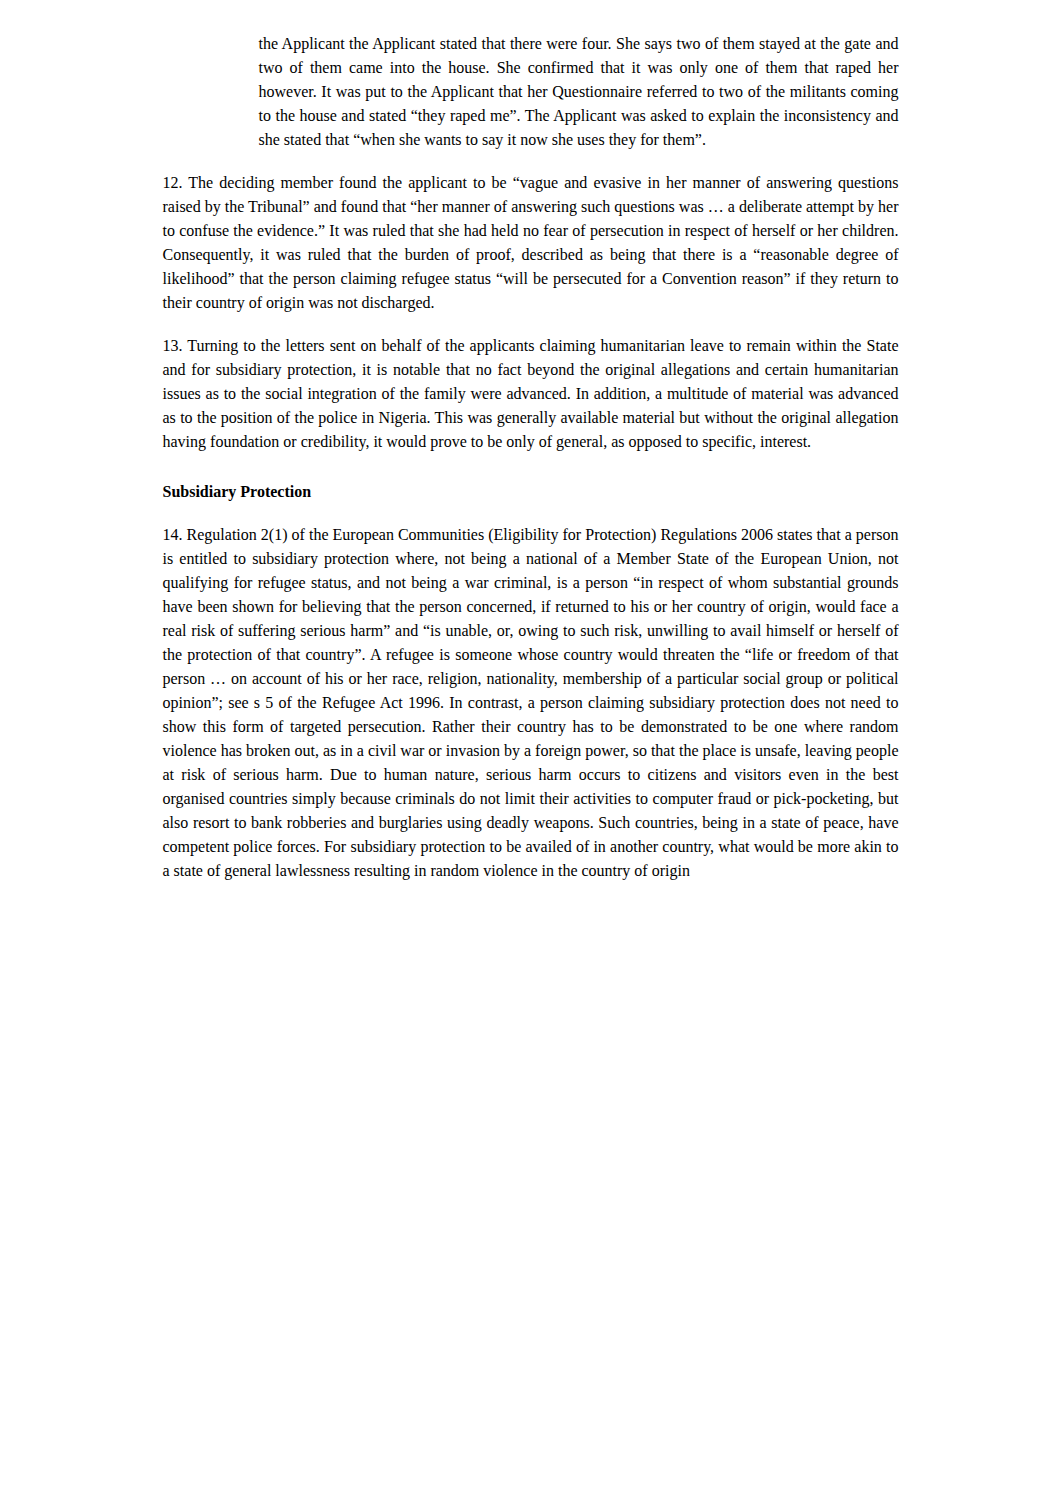the Applicant the Applicant stated that there were four. She says two of them stayed at the gate and two of them came into the house. She confirmed that it was only one of them that raped her however. It was put to the Applicant that her Questionnaire referred to two of the militants coming to the house and stated “they raped me”. The Applicant was asked to explain the inconsistency and she stated that “when she wants to say it now she uses they for them”.
12. The deciding member found the applicant to be “vague and evasive in her manner of answering questions raised by the Tribunal” and found that “her manner of answering such questions was … a deliberate attempt by her to confuse the evidence.” It was ruled that she had held no fear of persecution in respect of herself or her children. Consequently, it was ruled that the burden of proof, described as being that there is a “reasonable degree of likelihood” that the person claiming refugee status “will be persecuted for a Convention reason” if they return to their country of origin was not discharged.
13. Turning to the letters sent on behalf of the applicants claiming humanitarian leave to remain within the State and for subsidiary protection, it is notable that no fact beyond the original allegations and certain humanitarian issues as to the social integration of the family were advanced. In addition, a multitude of material was advanced as to the position of the police in Nigeria. This was generally available material but without the original allegation having foundation or credibility, it would prove to be only of general, as opposed to specific, interest.
Subsidiary Protection
14. Regulation 2(1) of the European Communities (Eligibility for Protection) Regulations 2006 states that a person is entitled to subsidiary protection where, not being a national of a Member State of the European Union, not qualifying for refugee status, and not being a war criminal, is a person “in respect of whom substantial grounds have been shown for believing that the person concerned, if returned to his or her country of origin, would face a real risk of suffering serious harm” and “is unable, or, owing to such risk, unwilling to avail himself or herself of the protection of that country”. A refugee is someone whose country would threaten the “life or freedom of that person … on account of his or her race, religion, nationality, membership of a particular social group or political opinion”; see s 5 of the Refugee Act 1996. In contrast, a person claiming subsidiary protection does not need to show this form of targeted persecution. Rather their country has to be demonstrated to be one where random violence has broken out, as in a civil war or invasion by a foreign power, so that the place is unsafe, leaving people at risk of serious harm. Due to human nature, serious harm occurs to citizens and visitors even in the best organised countries simply because criminals do not limit their activities to computer fraud or pick-pocketing, but also resort to bank robberies and burglaries using deadly weapons. Such countries, being in a state of peace, have competent police forces. For subsidiary protection to be availed of in another country, what would be more akin to a state of general lawlessness resulting in random violence in the country of origin